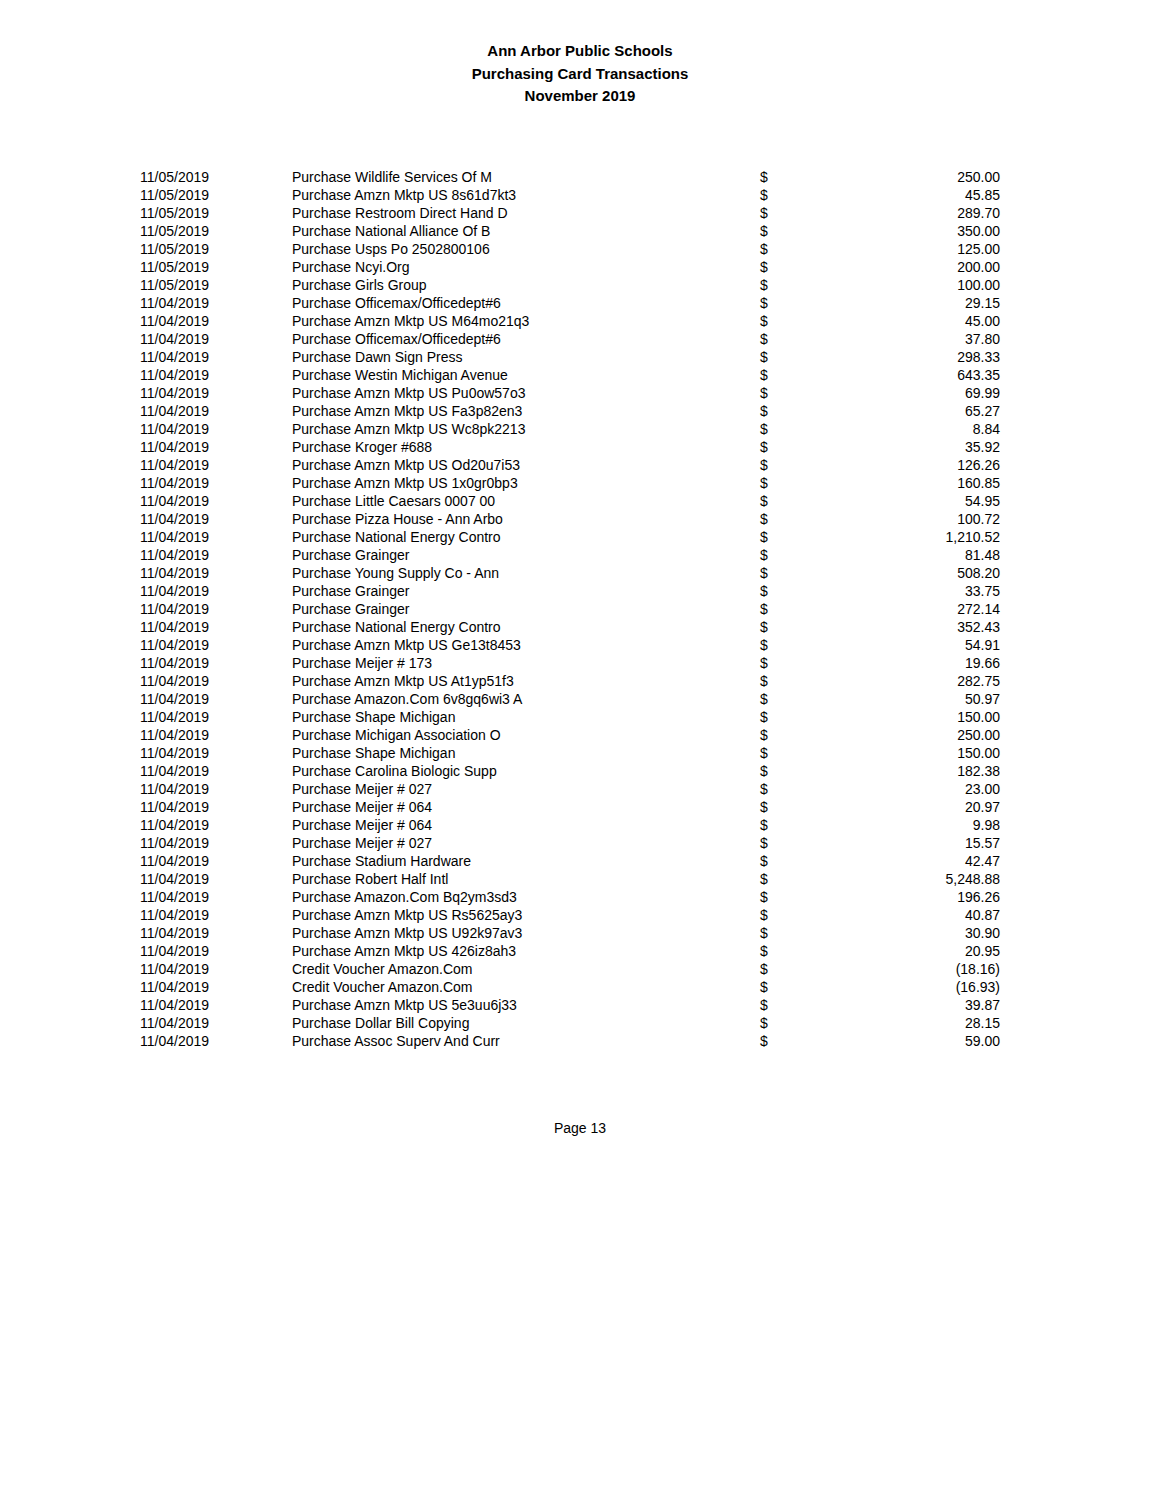Ann Arbor Public Schools
Purchasing Card Transactions
November 2019
| 11/05/2019 | Purchase Wildlife Services Of M | $ | 250.00 |
| 11/05/2019 | Purchase Amzn Mktp US 8s61d7kt3 | $ | 45.85 |
| 11/05/2019 | Purchase Restroom Direct Hand D | $ | 289.70 |
| 11/05/2019 | Purchase National Alliance Of B | $ | 350.00 |
| 11/05/2019 | Purchase Usps Po 2502800106 | $ | 125.00 |
| 11/05/2019 | Purchase Ncyi.Org | $ | 200.00 |
| 11/05/2019 | Purchase Girls Group | $ | 100.00 |
| 11/04/2019 | Purchase Officemax/Officedept#6 | $ | 29.15 |
| 11/04/2019 | Purchase Amzn Mktp US M64mo21q3 | $ | 45.00 |
| 11/04/2019 | Purchase Officemax/Officedept#6 | $ | 37.80 |
| 11/04/2019 | Purchase Dawn Sign Press | $ | 298.33 |
| 11/04/2019 | Purchase Westin Michigan Avenue | $ | 643.35 |
| 11/04/2019 | Purchase Amzn Mktp US Pu0ow57o3 | $ | 69.99 |
| 11/04/2019 | Purchase Amzn Mktp US Fa3p82en3 | $ | 65.27 |
| 11/04/2019 | Purchase Amzn Mktp US Wc8pk2213 | $ | 8.84 |
| 11/04/2019 | Purchase Kroger #688 | $ | 35.92 |
| 11/04/2019 | Purchase Amzn Mktp US Od20u7i53 | $ | 126.26 |
| 11/04/2019 | Purchase Amzn Mktp US 1x0gr0bp3 | $ | 160.85 |
| 11/04/2019 | Purchase Little Caesars 0007 00 | $ | 54.95 |
| 11/04/2019 | Purchase Pizza House - Ann Arbo | $ | 100.72 |
| 11/04/2019 | Purchase National Energy Contro | $ | 1,210.52 |
| 11/04/2019 | Purchase Grainger | $ | 81.48 |
| 11/04/2019 | Purchase Young Supply Co - Ann | $ | 508.20 |
| 11/04/2019 | Purchase Grainger | $ | 33.75 |
| 11/04/2019 | Purchase Grainger | $ | 272.14 |
| 11/04/2019 | Purchase National Energy Contro | $ | 352.43 |
| 11/04/2019 | Purchase Amzn Mktp US Ge13t8453 | $ | 54.91 |
| 11/04/2019 | Purchase Meijer # 173 | $ | 19.66 |
| 11/04/2019 | Purchase Amzn Mktp US At1yp51f3 | $ | 282.75 |
| 11/04/2019 | Purchase Amazon.Com 6v8gq6wi3 A | $ | 50.97 |
| 11/04/2019 | Purchase Shape Michigan | $ | 150.00 |
| 11/04/2019 | Purchase Michigan Association O | $ | 250.00 |
| 11/04/2019 | Purchase Shape Michigan | $ | 150.00 |
| 11/04/2019 | Purchase Carolina Biologic Supp | $ | 182.38 |
| 11/04/2019 | Purchase Meijer # 027 | $ | 23.00 |
| 11/04/2019 | Purchase Meijer # 064 | $ | 20.97 |
| 11/04/2019 | Purchase Meijer # 064 | $ | 9.98 |
| 11/04/2019 | Purchase Meijer # 027 | $ | 15.57 |
| 11/04/2019 | Purchase Stadium Hardware | $ | 42.47 |
| 11/04/2019 | Purchase Robert Half Intl | $ | 5,248.88 |
| 11/04/2019 | Purchase Amazon.Com Bq2ym3sd3 | $ | 196.26 |
| 11/04/2019 | Purchase Amzn Mktp US Rs5625ay3 | $ | 40.87 |
| 11/04/2019 | Purchase Amzn Mktp US U92k97av3 | $ | 30.90 |
| 11/04/2019 | Purchase Amzn Mktp US 426iz8ah3 | $ | 20.95 |
| 11/04/2019 | Credit Voucher Amazon.Com | $ | (18.16) |
| 11/04/2019 | Credit Voucher Amazon.Com | $ | (16.93) |
| 11/04/2019 | Purchase Amzn Mktp US 5e3uu6j33 | $ | 39.87 |
| 11/04/2019 | Purchase Dollar Bill Copying | $ | 28.15 |
| 11/04/2019 | Purchase Assoc Superv And Curr | $ | 59.00 |
Page 13